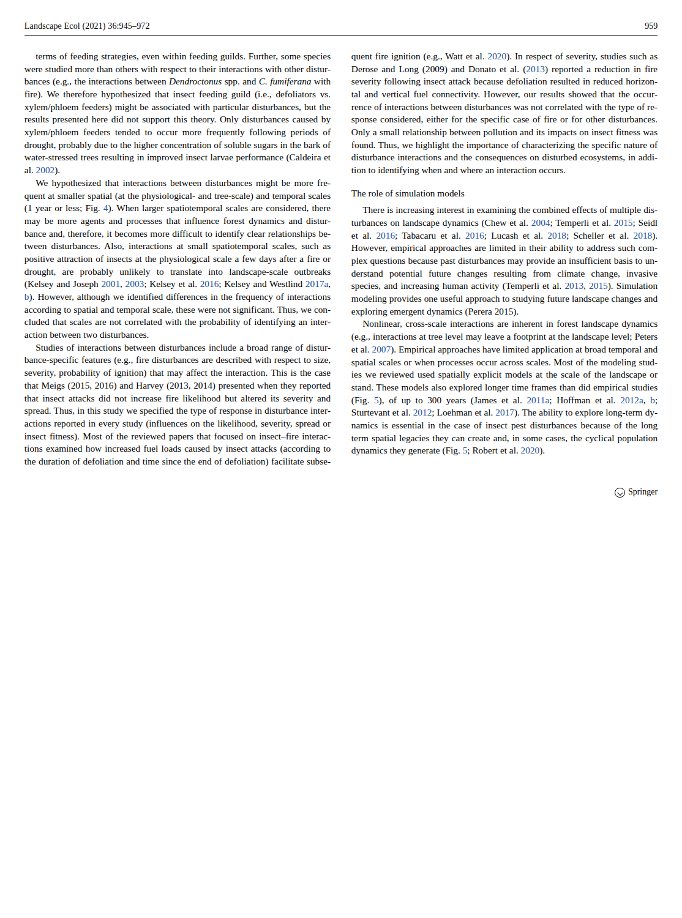Landscape Ecol (2021) 36:945–972 959
terms of feeding strategies, even within feeding guilds. Further, some species were studied more than others with respect to their interactions with other disturbances (e.g., the interactions between Dendroctonus spp. and C. fumiferana with fire). We therefore hypothesized that insect feeding guild (i.e., defoliators vs. xylem/phloem feeders) might be associated with particular disturbances, but the results presented here did not support this theory. Only disturbances caused by xylem/phloem feeders tended to occur more frequently following periods of drought, probably due to the higher concentration of soluble sugars in the bark of water-stressed trees resulting in improved insect larvae performance (Caldeira et al. 2002).
We hypothesized that interactions between disturbances might be more frequent at smaller spatial (at the physiological- and tree-scale) and temporal scales (1 year or less; Fig. 4). When larger spatiotemporal scales are considered, there may be more agents and processes that influence forest dynamics and disturbance and, therefore, it becomes more difficult to identify clear relationships between disturbances. Also, interactions at small spatiotemporal scales, such as positive attraction of insects at the physiological scale a few days after a fire or drought, are probably unlikely to translate into landscape-scale outbreaks (Kelsey and Joseph 2001, 2003; Kelsey et al. 2016; Kelsey and Westlind 2017a, b). However, although we identified differences in the frequency of interactions according to spatial and temporal scale, these were not significant. Thus, we concluded that scales are not correlated with the probability of identifying an interaction between two disturbances.
Studies of interactions between disturbances include a broad range of disturbance-specific features (e.g., fire disturbances are described with respect to size, severity, probability of ignition) that may affect the interaction. This is the case that Meigs (2015, 2016) and Harvey (2013, 2014) presented when they reported that insect attacks did not increase fire likelihood but altered its severity and spread. Thus, in this study we specified the type of response in disturbance interactions reported in every study (influences on the likelihood, severity, spread or insect fitness). Most of the reviewed papers that focused on insect–fire interactions examined how increased fuel loads caused by insect attacks (according to the duration of defoliation and time since the end of defoliation) facilitate subsequent fire ignition (e.g., Watt et al. 2020). In respect of severity, studies such as Derose and Long (2009) and Donato et al. (2013) reported a reduction in fire severity following insect attack because defoliation resulted in reduced horizontal and vertical fuel connectivity. However, our results showed that the occurrence of interactions between disturbances was not correlated with the type of response considered, either for the specific case of fire or for other disturbances. Only a small relationship between pollution and its impacts on insect fitness was found. Thus, we highlight the importance of characterizing the specific nature of disturbance interactions and the consequences on disturbed ecosystems, in addition to identifying when and where an interaction occurs.
The role of simulation models
There is increasing interest in examining the combined effects of multiple disturbances on landscape dynamics (Chew et al. 2004; Temperli et al. 2015; Seidl et al. 2016; Tabacaru et al. 2016; Lucash et al. 2018; Scheller et al. 2018). However, empirical approaches are limited in their ability to address such complex questions because past disturbances may provide an insufficient basis to understand potential future changes resulting from climate change, invasive species, and increasing human activity (Temperli et al. 2013, 2015). Simulation modeling provides one useful approach to studying future landscape changes and exploring emergent dynamics (Perera 2015).
Nonlinear, cross-scale interactions are inherent in forest landscape dynamics (e.g., interactions at tree level may leave a footprint at the landscape level; Peters et al. 2007). Empirical approaches have limited application at broad temporal and spatial scales or when processes occur across scales. Most of the modeling studies we reviewed used spatially explicit models at the scale of the landscape or stand. These models also explored longer time frames than did empirical studies (Fig. 5), of up to 300 years (James et al. 2011a; Hoffman et al. 2012a, b; Sturtevant et al. 2012; Loehman et al. 2017). The ability to explore long-term dynamics is essential in the case of insect pest disturbances because of the long term spatial legacies they can create and, in some cases, the cyclical population dynamics they generate (Fig. 5; Robert et al. 2020).
Springer